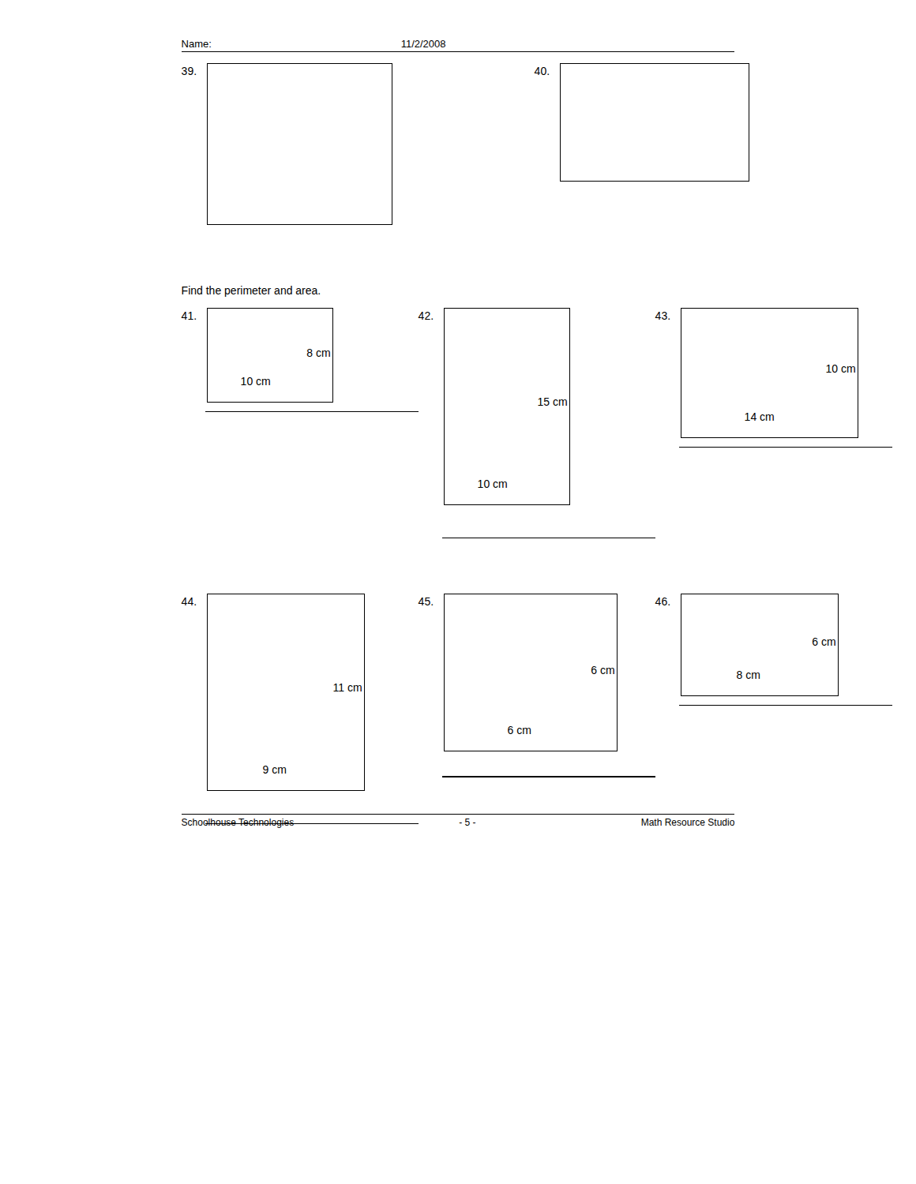Name:
11/2/2008
39.
40.
Find the perimeter and area.
41.
8 cm 10 cm
42.
15 cm 10 cm
43.
10 cm 14 cm
44.
11 cm 9 cm
45.
6 cm 6 cm
46.
6 cm 8 cm
Schoolhouse Technologies
- 5 -
Math Resource Studio